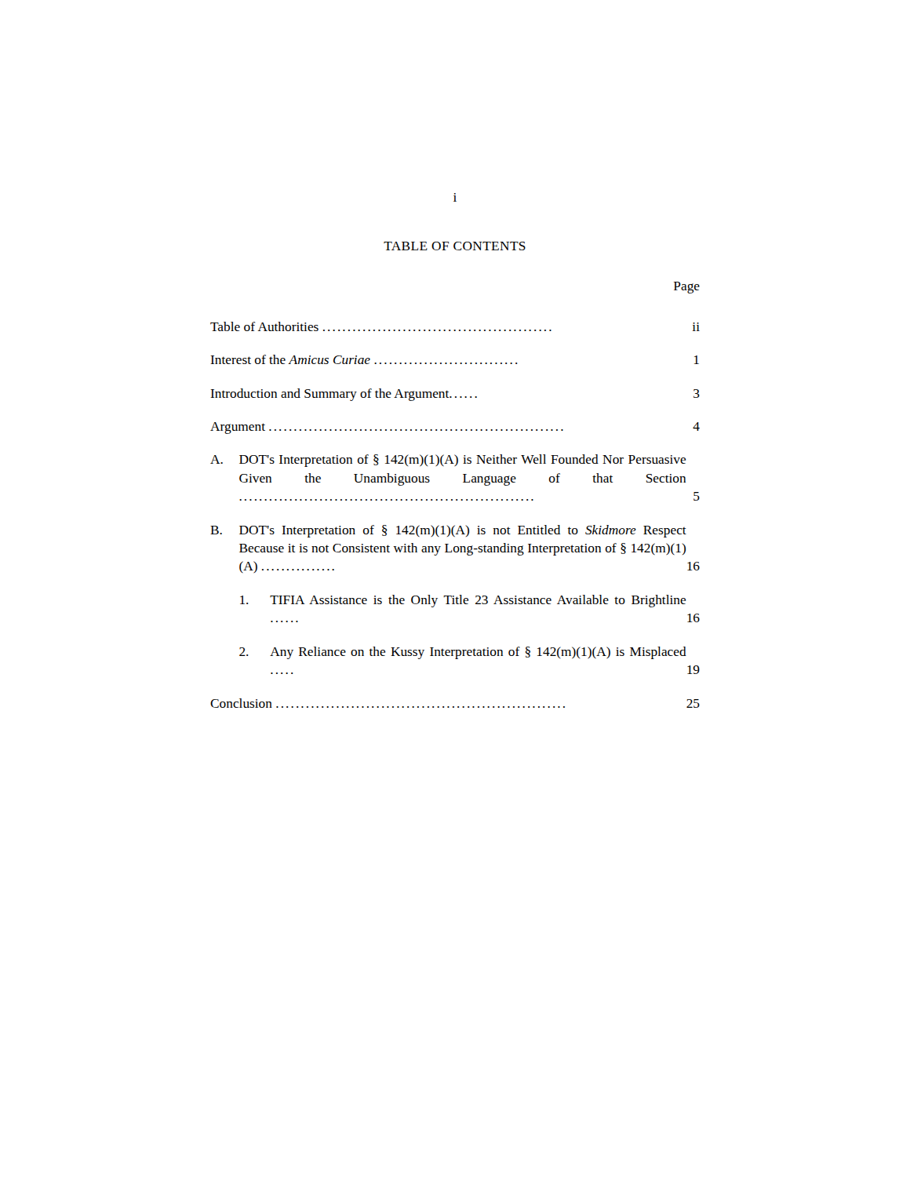i
TABLE OF CONTENTS
Page
| Table of Authorities .............................................. | ii |
| Interest of the Amicus Curiae ............................. | 1 |
| Introduction and Summary of the Argument ...... | 3 |
| Argument ........................................................... | 4 |
| A. DOT's Interpretation of § 142(m)(1)(A) is Neither Well Founded Nor Persuasive Given the Unambiguous Language of that Section ........................................................... | 5 |
| B. DOT's Interpretation of § 142(m)(1)(A) is not Entitled to Skidmore Respect Because it is not Consistent with any Long-standing Interpretation of § 142(m)(1)(A) ............... | 16 |
| 1. TIFIA Assistance is the Only Title 23 Assistance Available to Brightline ...... | 16 |
| 2. Any Reliance on the Kussy Interpretation of § 142(m)(1)(A) is Misplaced ..... | 19 |
| Conclusion .......................................................... | 25 |